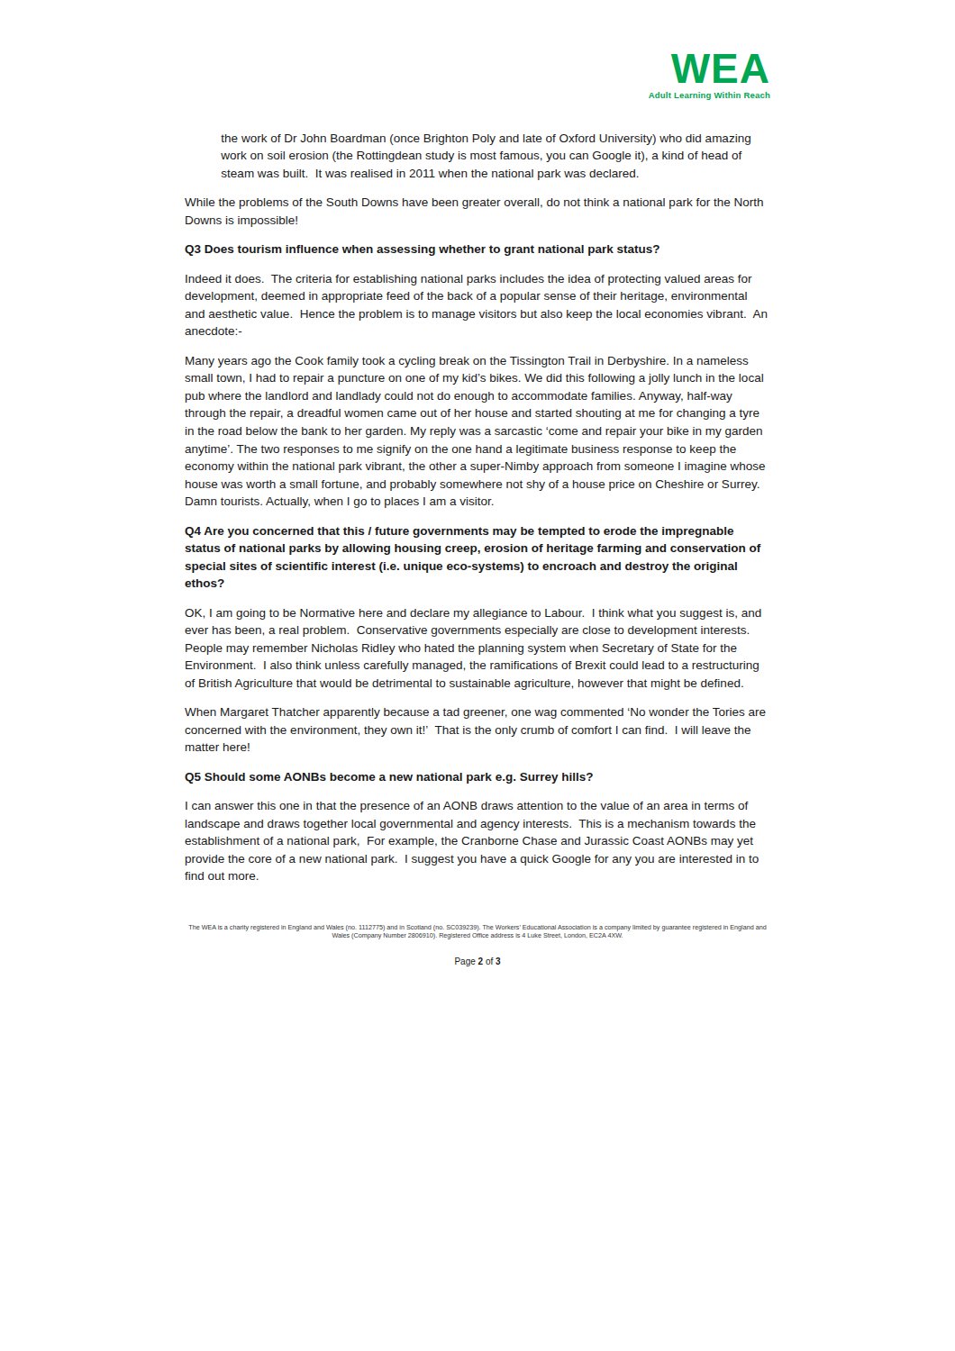WEA Adult Learning Within Reach
the work of Dr John Boardman (once Brighton Poly and late of Oxford University) who did amazing work on soil erosion (the Rottingdean study is most famous, you can Google it), a kind of head of steam was built. It was realised in 2011 when the national park was declared.
While the problems of the South Downs have been greater overall, do not think a national park for the North Downs is impossible!
Q3 Does tourism influence when assessing whether to grant national park status?
Indeed it does. The criteria for establishing national parks includes the idea of protecting valued areas for development, deemed in appropriate feed of the back of a popular sense of their heritage, environmental and aesthetic value. Hence the problem is to manage visitors but also keep the local economies vibrant. An anecdote:-
Many years ago the Cook family took a cycling break on the Tissington Trail in Derbyshire. In a nameless small town, I had to repair a puncture on one of my kid’s bikes. We did this following a jolly lunch in the local pub where the landlord and landlady could not do enough to accommodate families. Anyway, half-way through the repair, a dreadful women came out of her house and started shouting at me for changing a tyre in the road below the bank to her garden. My reply was a sarcastic ‘come and repair your bike in my garden anytime’. The two responses to me signify on the one hand a legitimate business response to keep the economy within the national park vibrant, the other a super-Nimby approach from someone I imagine whose house was worth a small fortune, and probably somewhere not shy of a house price on Cheshire or Surrey. Damn tourists. Actually, when I go to places I am a visitor.
Q4 Are you concerned that this / future governments may be tempted to erode the impregnable status of national parks by allowing housing creep, erosion of heritage farming and conservation of special sites of scientific interest (i.e. unique eco-systems) to encroach and destroy the original ethos?
OK, I am going to be Normative here and declare my allegiance to Labour. I think what you suggest is, and ever has been, a real problem. Conservative governments especially are close to development interests. People may remember Nicholas Ridley who hated the planning system when Secretary of State for the Environment. I also think unless carefully managed, the ramifications of Brexit could lead to a restructuring of British Agriculture that would be detrimental to sustainable agriculture, however that might be defined.
When Margaret Thatcher apparently because a tad greener, one wag commented ‘No wonder the Tories are concerned with the environment, they own it!’ That is the only crumb of comfort I can find. I will leave the matter here!
Q5 Should some AONBs become a new national park e.g. Surrey hills?
I can answer this one in that the presence of an AONB draws attention to the value of an area in terms of landscape and draws together local governmental and agency interests. This is a mechanism towards the establishment of a national park, For example, the Cranborne Chase and Jurassic Coast AONBs may yet provide the core of a new national park. I suggest you have a quick Google for any you are interested in to find out more.
The WEA is a charity registered in England and Wales (no. 1112775) and in Scotland (no. SC039239). The Workers’ Educational Association is a company limited by guarantee registered in England and Wales (Company Number 2806910). Registered Office address is 4 Luke Street, London, EC2A 4XW.
Page 2 of 3